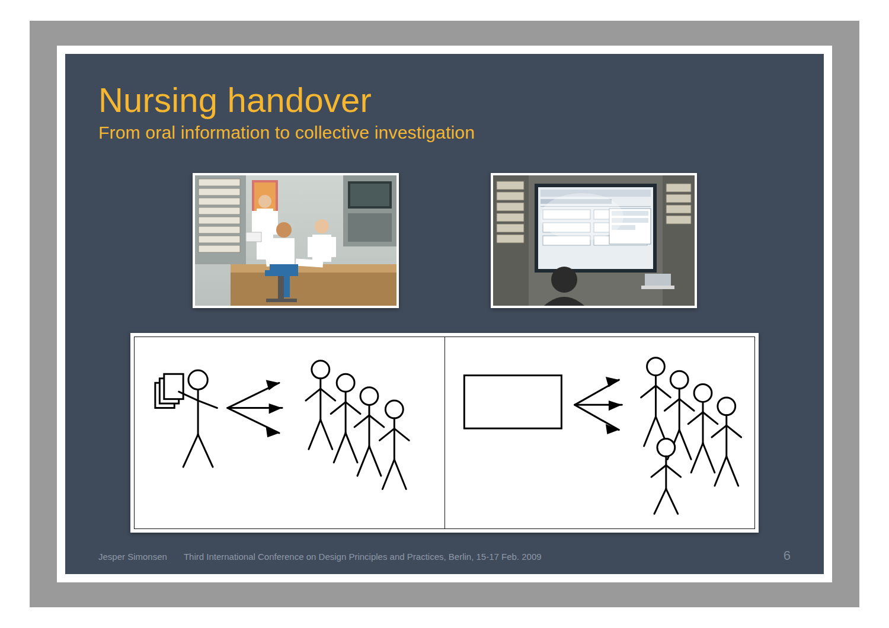Nursing handover
From oral information to collective investigation
Jesper Simonsen Third International Conference on Design Principles and Practices, Berlin, 15-17 Feb. 2009 6